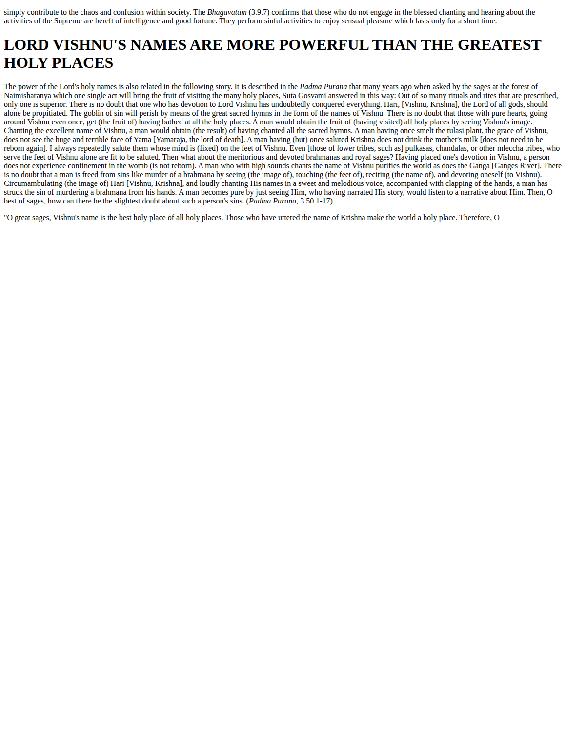simply contribute to the chaos and confusion within society. The Bhagavatam (3.9.7) confirms that those who do not engage in the blessed chanting and hearing about the activities of the Supreme are bereft of intelligence and good fortune. They perform sinful activities to enjoy sensual pleasure which lasts only for a short time.
LORD VISHNU'S NAMES ARE MORE POWERFUL THAN THE GREATEST HOLY PLACES
The power of the Lord's holy names is also related in the following story. It is described in the Padma Purana that many years ago when asked by the sages at the forest of Naimisharanya which one single act will bring the fruit of visiting the many holy places, Suta Gosvami answered in this way: Out of so many rituals and rites that are prescribed, only one is superior. There is no doubt that one who has devotion to Lord Vishnu has undoubtedly conquered everything. Hari, [Vishnu, Krishna], the Lord of all gods, should alone be propitiated. The goblin of sin will perish by means of the great sacred hymns in the form of the names of Vishnu. There is no doubt that those with pure hearts, going around Vishnu even once, get (the fruit of) having bathed at all the holy places. A man would obtain the fruit of (having visited) all holy places by seeing Vishnu's image. Chanting the excellent name of Vishnu, a man would obtain (the result) of having chanted all the sacred hymns. A man having once smelt the tulasi plant, the grace of Vishnu, does not see the huge and terrible face of Yama [Yamaraja, the lord of death]. A man having (but) once saluted Krishna does not drink the mother's milk [does not need to be reborn again]. I always repeatedly salute them whose mind is (fixed) on the feet of Vishnu. Even [those of lower tribes, such as] pulkasas, chandalas, or other mleccha tribes, who serve the feet of Vishnu alone are fit to be saluted. Then what about the meritorious and devoted brahmanas and royal sages? Having placed one's devotion in Vishnu, a person does not experience confinement in the womb (is not reborn). A man who with high sounds chants the name of Vishnu purifies the world as does the Ganga [Ganges River]. There is no doubt that a man is freed from sins like murder of a brahmana by seeing (the image of), touching (the feet of), reciting (the name of), and devoting oneself (to Vishnu). Circumambulating (the image of) Hari [Vishnu, Krishna], and loudly chanting His names in a sweet and melodious voice, accompanied with clapping of the hands, a man has struck the sin of murdering a brahmana from his hands. A man becomes pure by just seeing Him, who having narrated His story, would listen to a narrative about Him. Then, O best of sages, how can there be the slightest doubt about such a person's sins. (Padma Purana, 3.50.1-17)
"O great sages, Vishnu's name is the best holy place of all holy places. Those who have uttered the name of Krishna make the world a holy place. Therefore, O